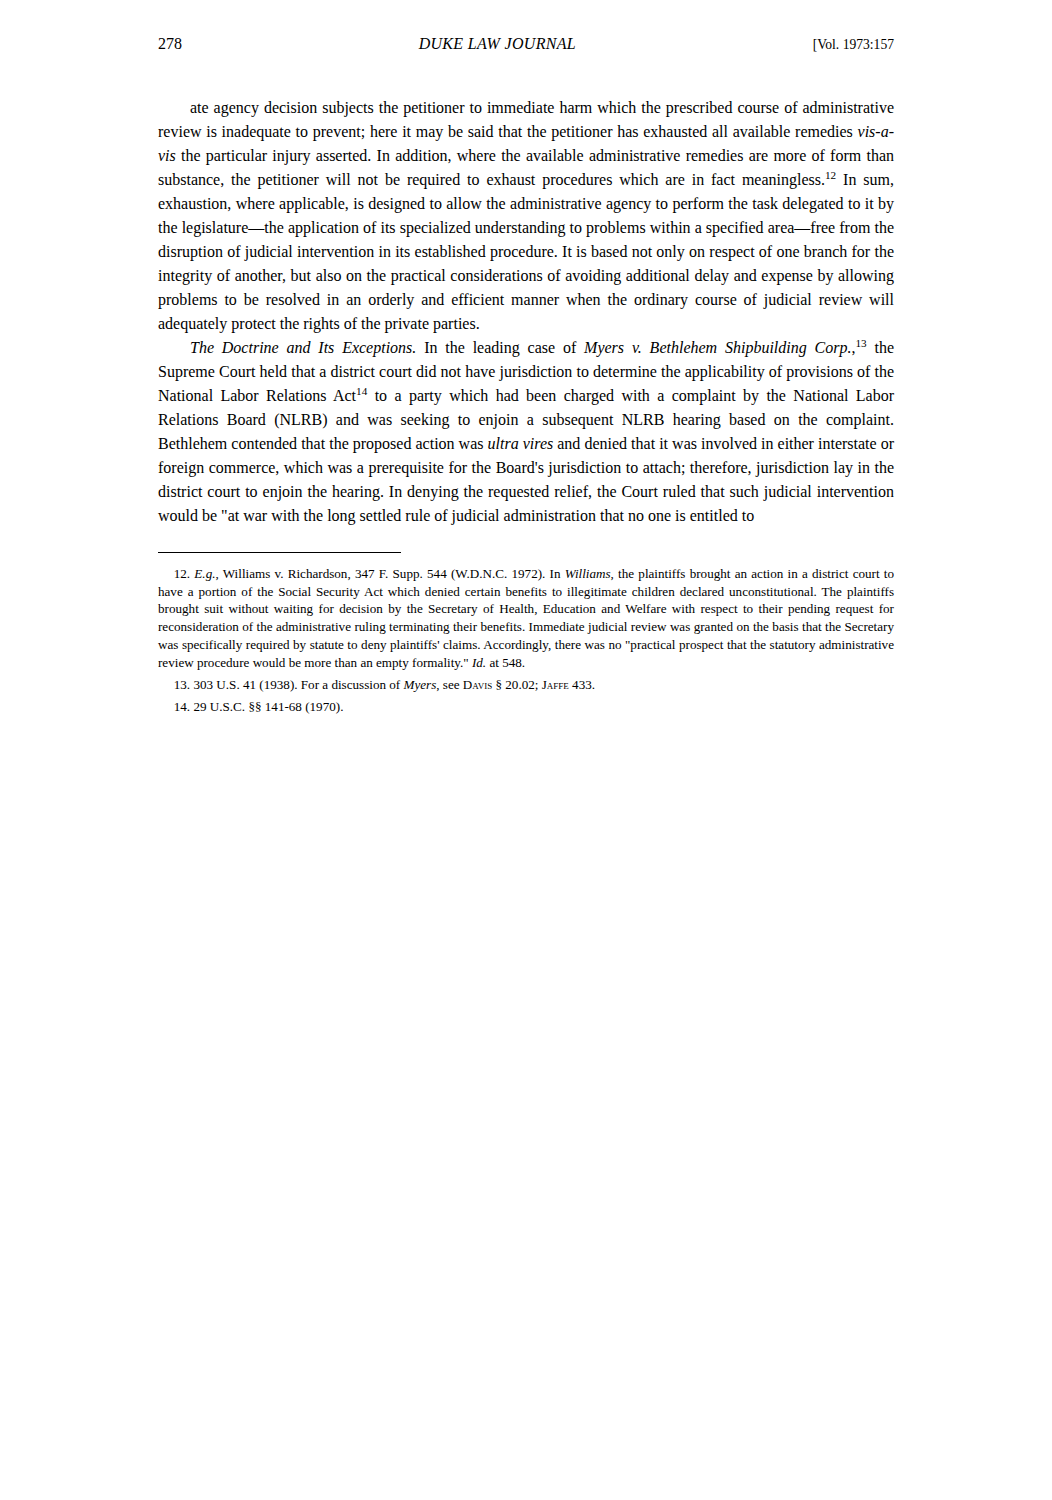278 DUKE LAW JOURNAL [Vol. 1973:157
ate agency decision subjects the petitioner to immediate harm which the prescribed course of administrative review is inadequate to prevent; here it may be said that the petitioner has exhausted all available remedies vis-a-vis the particular injury asserted. In addition, where the available administrative remedies are more of form than substance, the petitioner will not be required to exhaust procedures which are in fact meaningless.12 In sum, exhaustion, where applicable, is designed to allow the administrative agency to perform the task delegated to it by the legislature—the application of its specialized understanding to problems within a specified area—free from the disruption of judicial intervention in its established procedure. It is based not only on respect of one branch for the integrity of another, but also on the practical considerations of avoiding additional delay and expense by allowing problems to be resolved in an orderly and efficient manner when the ordinary course of judicial review will adequately protect the rights of the private parties.
The Doctrine and Its Exceptions. In the leading case of Myers v. Bethlehem Shipbuilding Corp.,13 the Supreme Court held that a district court did not have jurisdiction to determine the applicability of provisions of the National Labor Relations Act14 to a party which had been charged with a complaint by the National Labor Relations Board (NLRB) and was seeking to enjoin a subsequent NLRB hearing based on the complaint. Bethlehem contended that the proposed action was ultra vires and denied that it was involved in either interstate or foreign commerce, which was a prerequisite for the Board's jurisdiction to attach; therefore, jurisdiction lay in the district court to enjoin the hearing. In denying the requested relief, the Court ruled that such judicial intervention would be "at war with the long settled rule of judicial administration that no one is entitled to
12. E.g., Williams v. Richardson, 347 F. Supp. 544 (W.D.N.C. 1972). In Williams, the plaintiffs brought an action in a district court to have a portion of the Social Security Act which denied certain benefits to illegitimate children declared unconstitutional. The plaintiffs brought suit without waiting for decision by the Secretary of Health, Education and Welfare with respect to their pending request for reconsideration of the administrative ruling terminating their benefits. Immediate judicial review was granted on the basis that the Secretary was specifically required by statute to deny plaintiffs' claims. Accordingly, there was no "practical prospect that the statutory administrative review procedure would be more than an empty formality." Id. at 548.
13. 303 U.S. 41 (1938). For a discussion of Myers, see Davis § 20.02; Jaffe 433.
14. 29 U.S.C. §§ 141-68 (1970).